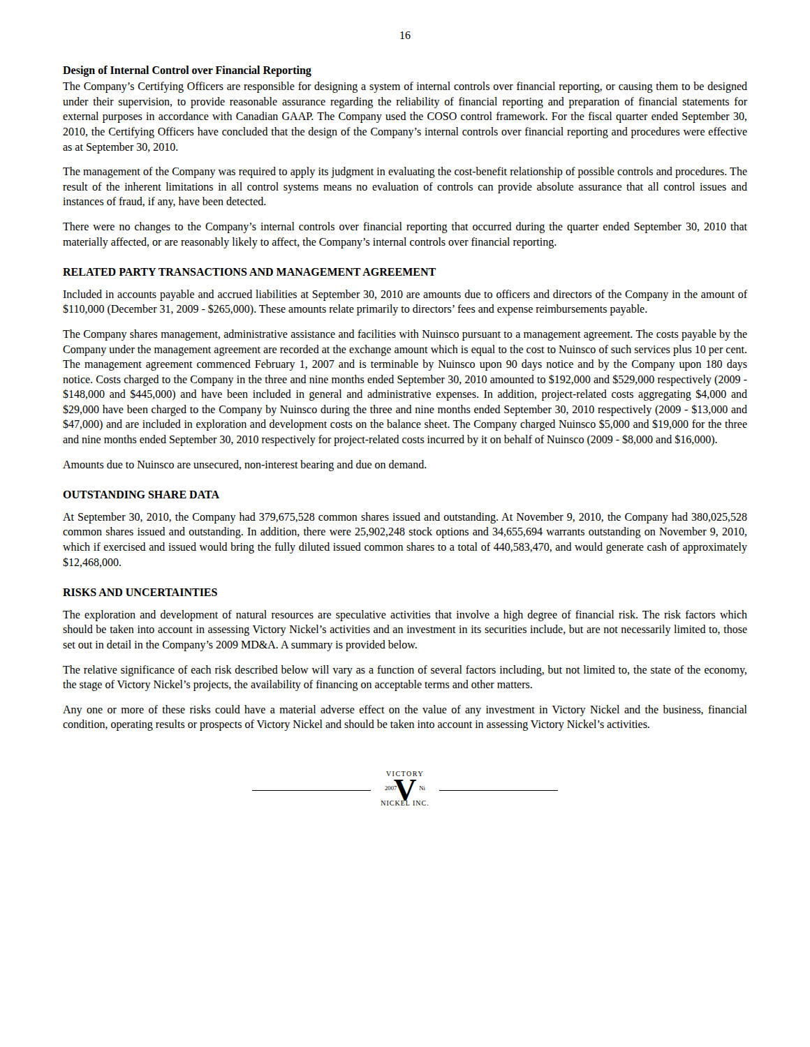16
Design of Internal Control over Financial Reporting
The Company’s Certifying Officers are responsible for designing a system of internal controls over financial reporting, or causing them to be designed under their supervision, to provide reasonable assurance regarding the reliability of financial reporting and preparation of financial statements for external purposes in accordance with Canadian GAAP. The Company used the COSO control framework. For the fiscal quarter ended September 30, 2010, the Certifying Officers have concluded that the design of the Company’s internal controls over financial reporting and procedures were effective as at September 30, 2010.
The management of the Company was required to apply its judgment in evaluating the cost-benefit relationship of possible controls and procedures. The result of the inherent limitations in all control systems means no evaluation of controls can provide absolute assurance that all control issues and instances of fraud, if any, have been detected.
There were no changes to the Company’s internal controls over financial reporting that occurred during the quarter ended September 30, 2010 that materially affected, or are reasonably likely to affect, the Company’s internal controls over financial reporting.
Related Party Transactions and Management Agreement
Included in accounts payable and accrued liabilities at September 30, 2010 are amounts due to officers and directors of the Company in the amount of $110,000 (December 31, 2009 - $265,000). These amounts relate primarily to directors’ fees and expense reimbursements payable.
The Company shares management, administrative assistance and facilities with Nuinsco pursuant to a management agreement. The costs payable by the Company under the management agreement are recorded at the exchange amount which is equal to the cost to Nuinsco of such services plus 10 per cent. The management agreement commenced February 1, 2007 and is terminable by Nuinsco upon 90 days notice and by the Company upon 180 days notice. Costs charged to the Company in the three and nine months ended September 30, 2010 amounted to $192,000 and $529,000 respectively (2009 - $148,000 and $445,000) and have been included in general and administrative expenses. In addition, project-related costs aggregating $4,000 and $29,000 have been charged to the Company by Nuinsco during the three and nine months ended September 30, 2010 respectively (2009 - $13,000 and $47,000) and are included in exploration and development costs on the balance sheet. The Company charged Nuinsco $5,000 and $19,000 for the three and nine months ended September 30, 2010 respectively for project-related costs incurred by it on behalf of Nuinsco (2009 - $8,000 and $16,000).
Amounts due to Nuinsco are unsecured, non-interest bearing and due on demand.
Outstanding Share Data
At September 30, 2010, the Company had 379,675,528 common shares issued and outstanding. At November 9, 2010, the Company had 380,025,528 common shares issued and outstanding. In addition, there were 25,902,248 stock options and 34,655,694 warrants outstanding on November 9, 2010, which if exercised and issued would bring the fully diluted issued common shares to a total of 440,583,470, and would generate cash of approximately $12,468,000.
Risks and Uncertainties
The exploration and development of natural resources are speculative activities that involve a high degree of financial risk. The risk factors which should be taken into account in assessing Victory Nickel’s activities and an investment in its securities include, but are not necessarily limited to, those set out in detail in the Company’s 2009 MD&A. A summary is provided below.
The relative significance of each risk described below will vary as a function of several factors including, but not limited to, the state of the economy, the stage of Victory Nickel’s projects, the availability of financing on acceptable terms and other matters.
Any one or more of these risks could have a material adverse effect on the value of any investment in Victory Nickel and the business, financial condition, operating results or prospects of Victory Nickel and should be taken into account in assessing Victory Nickel’s activities.
VICTORY 2007 V Ni NICKEL INC.